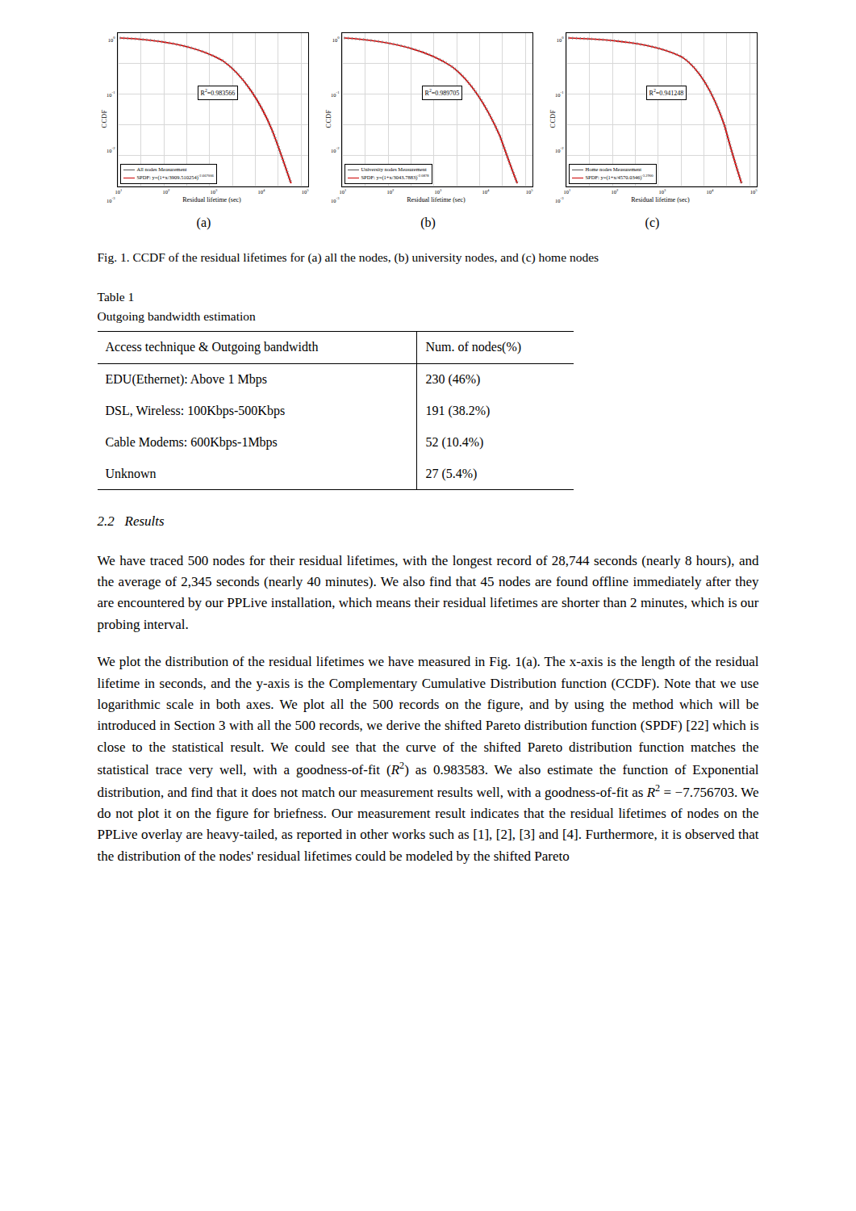100 10-1 10-2 10-3
CCDF
R2=0.983566
All nodes Measurement
SPDF: y=(1+x/3909.510254)-2.667006
101 102 103 104 105
Residual lifetime (sec)
(a)
100 10-1 10-2 10-3
CCDF
R2=0.989705
University nodes Measurement
SPDF: y=(1+x/3043.7883)-2.0878
101 102 103 104 105
Residual lifetime (sec)
(b)
100 10-1 10-2 10-3
CCDF
R2=0.941248
Home nodes Measurement
SPDF: y=(1+x/4570.0346)-3.2900
101 102 103 104 105
Residual lifetime (sec)
(c)
Fig. 1. CCDF of the residual lifetimes for (a) all the nodes, (b) university nodes, and (c) home nodes
Table 1
Outgoing bandwidth estimation
| Access technique & Outgoing bandwidth | Num. of nodes(%) |
| --- | --- |
| EDU(Ethernet): Above 1 Mbps | 230 (46%) |
| DSL, Wireless: 100Kbps-500Kbps | 191 (38.2%) |
| Cable Modems: 600Kbps-1Mbps | 52 (10.4%) |
| Unknown | 27 (5.4%) |
2.2 Results
We have traced 500 nodes for their residual lifetimes, with the longest record of 28,744 seconds (nearly 8 hours), and the average of 2,345 seconds (nearly 40 minutes). We also find that 45 nodes are found offline immediately after they are encountered by our PPLive installation, which means their residual lifetimes are shorter than 2 minutes, which is our probing interval.
We plot the distribution of the residual lifetimes we have measured in Fig. 1(a). The x-axis is the length of the residual lifetime in seconds, and the y-axis is the Complementary Cumulative Distribution function (CCDF). Note that we use logarithmic scale in both axes. We plot all the 500 records on the figure, and by using the method which will be introduced in Section 3 with all the 500 records, we derive the shifted Pareto distribution function (SPDF) [22] which is close to the statistical result. We could see that the curve of the shifted Pareto distribution function matches the statistical trace very well, with a goodness-of-fit (R2) as 0.983583. We also estimate the function of Exponential distribution, and find that it does not match our measurement results well, with a goodness-of-fit as R2 = −7.756703. We do not plot it on the figure for briefness. Our measurement result indicates that the residual lifetimes of nodes on the PPLive overlay are heavy-tailed, as reported in other works such as [1], [2], [3] and [4]. Furthermore, it is observed that the distribution of the nodes' residual lifetimes could be modeled by the shifted Pareto